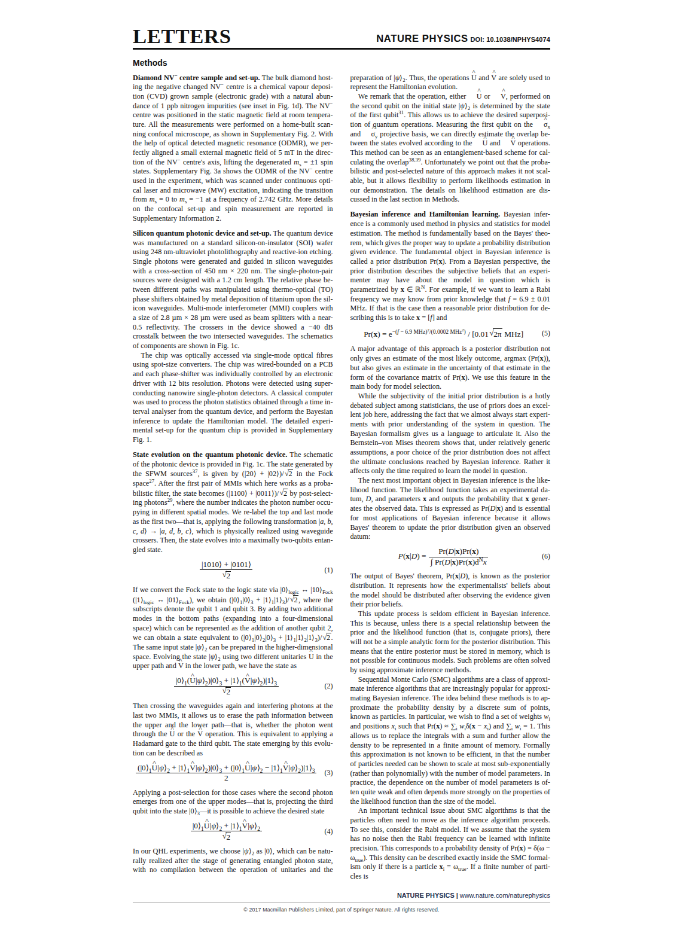LETTERS
NATURE PHYSICS DOI: 10.1038/NPHYS4074
Methods
Diamond NV− centre sample and set-up. The bulk diamond hosting the negative changed NV− centre is a chemical vapour deposition (CVD) grown sample (electronic grade) with a natural abundance of 1 ppb nitrogen impurities (see inset in Fig. 1d). The NV− centre was positioned in the static magnetic field at room temperature. All the measurements were performed on a home-built scanning confocal microscope, as shown in Supplementary Fig. 2. With the help of optical detected magnetic resonance (ODMR), we perfectly aligned a small external magnetic field of 5 mT in the direction of the NV− centre's axis, lifting the degenerated ms = ±1 spin states. Supplementary Fig. 3a shows the ODMR of the NV− centre used in the experiment, which was scanned under continuous optical laser and microwave (MW) excitation, indicating the transition from ms = 0 to ms = −1 at a frequency of 2.742 GHz. More details on the confocal set-up and spin measurement are reported in Supplementary Information 2.
Silicon quantum photonic device and set-up. The quantum device was manufactured on a standard silicon-on-insulator (SOI) wafer using 248 nm-ultraviolet photolithography and reactive-ion etching. Single photons were generated and guided in silicon waveguides with a cross-section of 450 nm × 220 nm. The single-photon-pair sources were designed with a 1.2 cm length. The relative phase between different paths was manipulated using thermo-optical (TO) phase shifters obtained by metal deposition of titanium upon the silicon waveguides. Multi-mode interferometer (MMI) couplers with a size of 2.8 µm × 28 µm were used as beam splitters with a near-0.5 reflectivity. The crossers in the device showed a −40 dB crosstalk between the two intersected waveguides. The schematics of components are shown in Fig. 1c.
The chip was optically accessed via single-mode optical fibres using spot-size converters. The chip was wired-bounded on a PCB and each phase-shifter was individually controlled by an electronic driver with 12 bits resolution. Photons were detected using superconducting nanowire single-photon detectors. A classical computer was used to process the photon statistics obtained through a time interval analyser from the quantum device, and perform the Bayesian inference to update the Hamiltonian model. The detailed experimental set-up for the quantum chip is provided in Supplementary Fig. 1.
State evolution on the quantum photonic device. The schematic of the photonic device is provided in Fig. 1c. The state generated by the SFWM sources37, is given by (|20⟩ + |02⟩)/2 in the Fock space27. After the first pair of MMIs which here works as a probabilistic filter, the state becomes (|1100⟩ + |0011⟩)/2 by post-selecting photons29, where the number indicates the photon number occupying in different spatial modes. We re-label the top and last mode as the first two—that is, applying the following transformation |a, b, c, d⟩ → |a, d, b, c⟩, which is physically realized using waveguide crossers. Then, the state evolves into a maximally two-qubits entangled state.
|1010⟩ + |0101⟩2
(1)
If we convert the Fock state to the logic state via |0⟩logic ↔ |10⟩Fock (|1⟩logic ↔ |01⟩Fock), we obtain (|0⟩1|0⟩3 + |1⟩1|1⟩3)/2, where the subscripts denote the qubit 1 and qubit 3. By adding two additional modes in the bottom paths (expanding into a four-dimensional space) which can be represented as the addition of another qubit 2, we can obtain a state equivalent to (|0⟩1|0⟩2|0⟩3 + |1⟩1|1⟩2|1⟩3)/2. The same input state |ψ⟩2 can be prepared in the higher-dimensional space. Evolving the state |ψ⟩2 using two different unitaries U in the upper path and V in the lower path, we have the state as
|0⟩1(U|ψ⟩2)|0⟩3 + |1⟩1(V|ψ⟩2)|1⟩32
(2)
Then crossing the waveguides again and interfering photons at the last two MMIs, it allows us to erase the path information between the upper and the lower path—that is, whether the photon went through the U or the V operation. This is equivalent to applying a Hadamard gate to the third qubit. The state emerging by this evolution can be described as
(|0⟩1U|ψ⟩2 + |1⟩1V|ψ⟩2)|0⟩3 + (|0⟩1U|ψ⟩2 − |1⟩1V|ψ⟩2)|1⟩32
(3)
Applying a post-selection for those cases where the second photon emerges from one of the upper modes—that is, projecting the third qubit into the state |0⟩3—it is possible to achieve the desired state
|0⟩1U|ψ⟩2 + |1⟩1V|ψ⟩22
(4)
In our QHL experiments, we choose |ψ⟩2 as |0⟩, which can be naturally realized after the stage of generating entangled photon state, with no compilation between the operation of unitaries and the preparation of |ψ⟩2. Thus, the operations U and V are solely used to represent the Hamiltonian evolution.
We remark that the operation, either U or V, performed on the second qubit on the initial state |ψ⟩2 is determined by the state of the first qubit31. This allows us to achieve the desired superposition of quantum operations. Measuring the first qubit on the σx and σy projective basis, we can directly estimate the overlap between the states evolved according to the U and V operations. This method can be seen as an entanglement-based scheme for calculating the overlap38,39. Unfortunately we point out that the probabilistic and post-selected nature of this approach makes it not scalable, but it allows flexibility to perform likelihoods estimation in our demonstration. The details on likelihood estimation are discussed in the last section in Methods.
Bayesian inference and Hamiltonian learning. Bayesian inference is a commonly used method in physics and statistics for model estimation. The method is fundamentally based on the Bayes' theorem, which gives the proper way to update a probability distribution given evidence. The fundamental object in Bayesian inference is called a prior distribution Pr(x). From a Bayesian perspective, the prior distribution describes the subjective beliefs that an experimenter may have about the model in question which is parametrized by x ∈ ℝN. For example, if we want to learn a Rabi frequency we may know from prior knowledge that f = 6.9 ± 0.01 MHz. If that is the case then a reasonable prior distribution for describing this is to take x = [f] and
Pr(x) = e−(f − 6.9 MHz)2/(0.0002 MHz2) / [0.012π MHz]
(5)
A major advantage of this approach is a posterior distribution not only gives an estimate of the most likely outcome, argmax (Pr(x)), but also gives an estimate in the uncertainty of that estimate in the form of the covariance matrix of Pr(x). We use this feature in the main body for model selection.
While the subjectivity of the initial prior distribution is a hotly debated subject among statisticians, the use of priors does an excellent job here, addressing the fact that we almost always start experiments with prior understanding of the system in question. The Bayesian formalism gives us a language to articulate it. Also the Bernstein–von Mises theorem shows that, under relatively generic assumptions, a poor choice of the prior distribution does not affect the ultimate conclusions reached by Bayesian inference. Rather it affects only the time required to learn the model in question.
The next most important object in Bayesian inference is the likelihood function. The likelihood function takes an experimental datum, D, and parameters x and outputs the probability that x generates the observed data. This is expressed as Pr(D|x) and is essential for most applications of Bayesian inference because it allows Bayes' theorem to update the prior distribution given an observed datum:
P(x|D) = Pr(D|x)Pr(x)∫ Pr(D|x)Pr(x)dNx
(6)
The output of Bayes' theorem, Pr(x|D), is known as the posterior distribution. It represents how the experimentalists' beliefs about the model should be distributed after observing the evidence given their prior beliefs.
This update process is seldom efficient in Bayesian inference. This is because, unless there is a special relationship between the prior and the likelihood function (that is, conjugate priors), there will not be a simple analytic form for the posterior distribution. This means that the entire posterior must be stored in memory, which is not possible for continuous models. Such problems are often solved by using approximate inference methods.
Sequential Monte Carlo (SMC) algorithms are a class of approximate inference algorithms that are increasingly popular for approximating Bayesian inference. The idea behind these methods is to approximate the probability density by a discrete sum of points, known as particles. In particular, we wish to find a set of weights wi and positions xi such that Pr(x) ≈ ∑i wiδ(x − xi) and ∑i wi = 1. This allows us to replace the integrals with a sum and further allow the density to be represented in a finite amount of memory. Formally this approximation is not known to be efficient, in that the number of particles needed can be shown to scale at most sub-exponentially (rather than polynomially) with the number of model parameters. In practice, the dependence on the number of model parameters is often quite weak and often depends more strongly on the properties of the likelihood function than the size of the model.
An important technical issue about SMC algorithms is that the particles often need to move as the inference algorithm proceeds. To see this, consider the Rabi model. If we assume that the system has no noise then the Rabi frequency can be learned with infinite precision. This corresponds to a probability density of Pr(x) = δ(ω − ωtrue). This density can be described exactly inside the SMC formalism only if there is a particle xi = ωtrue. If a finite number of particles is
NATURE PHYSICS | www.nature.com/naturephysics
© 2017 Macmillan Publishers Limited, part of Springer Nature. All rights reserved.